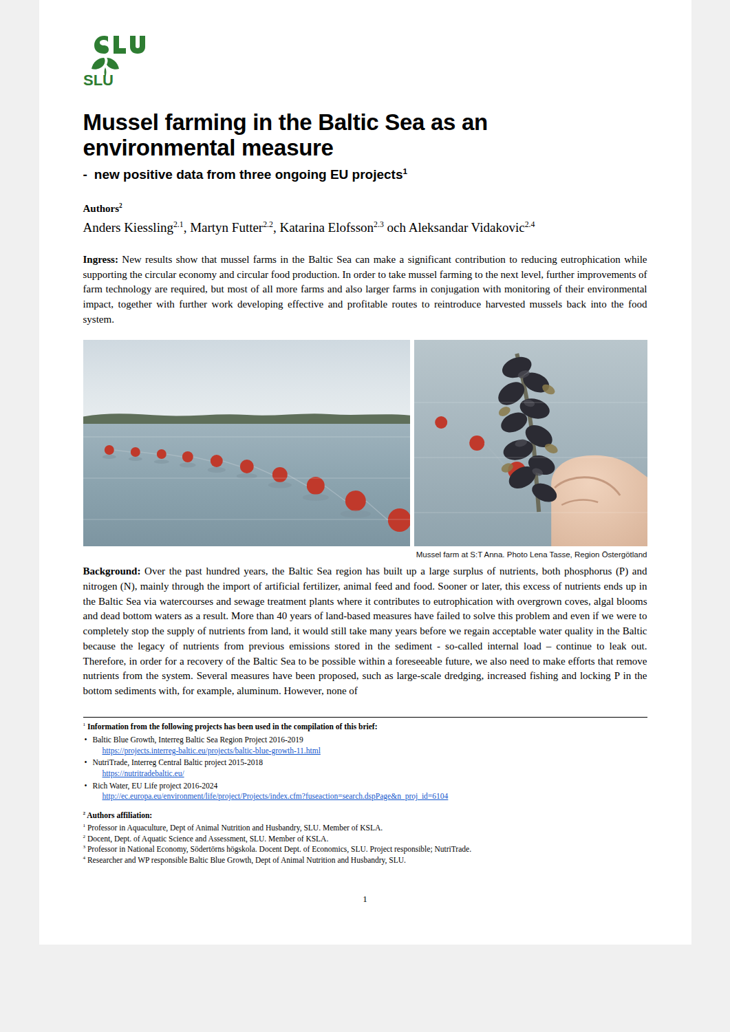SLU
Mussel farming in the Baltic Sea as an
environmental measure
-new positive data from three ongoing EU projects1
Authors2
Anders Kiessling2.1, Martyn Futter2.2, Katarina Elofsson2.3 och Aleksandar Vidakovic2.4
Ingress: New results show that mussel farms in the Baltic Sea can make a significant contribution to reducing eutrophication while supporting the circular economy and circular food production. In order to take mussel farming to the next level, further improvements of farm technology are required, but most of all more farms and also larger farms in conjugation with monitoring of their environmental impact, together with further work developing effective and profitable routes to reintroduce harvested mussels back into the food system.
Mussel farm at S:T Anna. Photo Lena Tasse, Region Östergötland
Background: Over the past hundred years, the Baltic Sea region has built up a large surplus of nutrients, both phosphorus (P) and nitrogen (N), mainly through the import of artificial fertilizer, animal feed and food. Sooner or later, this excess of nutrients ends up in the Baltic Sea via watercourses and sewage treatment plants where it contributes to eutrophication with overgrown coves, algal blooms and dead bottom waters as a result. More than 40 years of land-based measures have failed to solve this problem and even if we were to completely stop the supply of nutrients from land, it would still take many years before we regain acceptable water quality in the Baltic because the legacy of nutrients from previous emissions stored in the sediment - so-called internal load – continue to leak out. Therefore, in order for a recovery of the Baltic Sea to be possible within a foreseeable future, we also need to make efforts that remove nutrients from the system. Several measures have been proposed, such as large-scale dredging, increased fishing and locking P in the bottom sediments with, for example, aluminum. However, none of
1 Information from the following projects has been used in the compilation of this brief:
Baltic Blue Growth, Interreg Baltic Sea Region Project 2016-2019
https://projects.interreg-baltic.eu/projects/baltic-blue-growth-11.html
NutriTrade, Interreg Central Baltic project 2015-2018
https://nutritradebaltic.eu/
Rich Water, EU Life project 2016-2024
http://ec.europa.eu/environment/life/project/Projects/index.cfm?fuseaction=search.dspPage&n_proj_id=6104
2 Authors affiliation:
1 Professor in Aquaculture, Dept of Animal Nutrition and Husbandry, SLU. Member of KSLA.
2 Docent, Dept. of Aquatic Science and Assessment, SLU. Member of KSLA.
3 Professor in National Economy, Södertörns högskola. Docent Dept. of Economics, SLU. Project responsible; NutriTrade.
4 Researcher and WP responsible Baltic Blue Growth, Dept of Animal Nutrition and Husbandry, SLU.
1